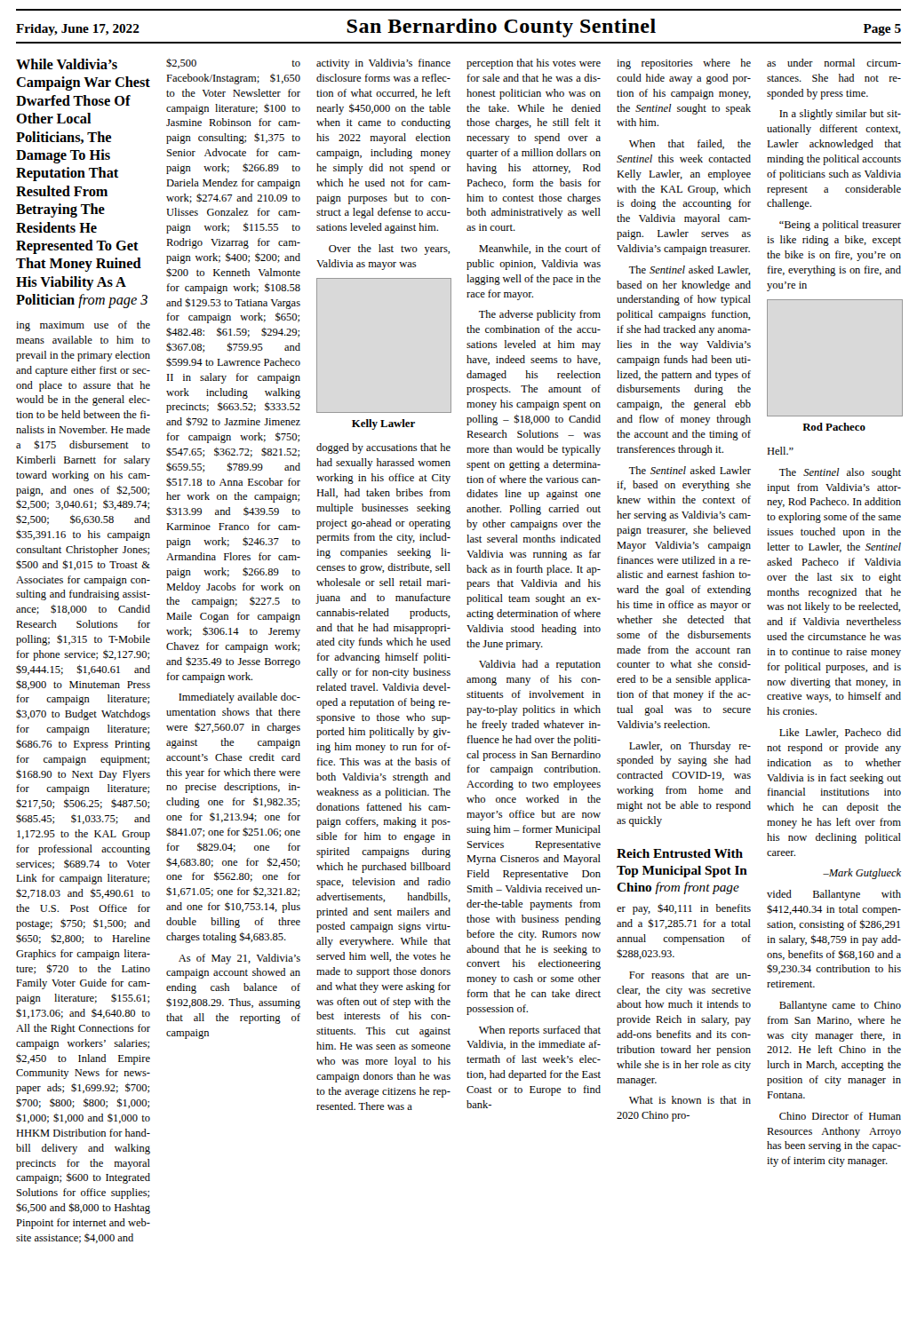Friday, June 17, 2022
San Bernardino County Sentinel
Page 5
While Valdivia’s Campaign War Chest Dwarfed Those Of Other Local Politicians, The Damage To His Reputation That Resulted From Betraying The Residents He Represented To Get That Money Ruined His Viability As A Politician from page 3
ing maximum use of the means available to him to prevail in the primary election and capture either first or second place to assure that he would be in the general election to be held between the finalists in November. He made a $175 disbursement to Kimberli Barnett for salary toward working on his campaign, and ones of $2,500; $2,500; 3,040.61; $3,489.74; $2,500; $6,630.58 and $35,391.16 to his campaign consultant Christopher Jones; $500 and $1,015 to Troast & Associates for campaign consulting and fundraising assistance; $18,000 to Candid Research Solutions for polling; $1,315 to T-Mobile for phone service; $2,127.90; $9,444.15; $1,640.61 and $8,900 to Minuteman Press for campaign literature; $3,070 to Budget Watchdogs for campaign literature; $686.76 to Express Printing for campaign equipment; $168.90 to Next Day Flyers for campaign literature; $217,50; $506.25; $487.50; $685.45; $1,033.75; and 1,172.95 to the KAL Group for professional accounting services; $689.74 to Voter Link for campaign literature; $2,718.03 and $5,490.61 to the U.S. Post Office for postage; $750; $1,500; and $650; $2,800; to Hareline Graphics for campaign literature; $720 to the Latino Family Voter Guide for campaign literature; $155.61; $1,173.06; and $4,640.80 to All the Right Connections for campaign workers’ salaries; $2,450 to Inland Empire Community News for newspaper ads; $1,699.92; $700; $700; $800; $800; $1,000; $1,000; $1,000 and $1,000 to HHKM Distribution for handbill delivery and walking precincts for the mayoral campaign; $600 to Integrated Solutions for office supplies; $6,500 and $8,000 to Hashtag Pinpoint for internet and website assistance; $4,000 and
$2,500 to Facebook/Instagram; $1,650 to the Voter Newsletter for campaign literature; $100 to Jasmine Robinson for campaign consulting; $1,375 to Senior Advocate for campaign work; $266.89 to Dariela Mendez for campaign work; $274.67 and 210.09 to Ulisses Gonzalez for campaign work; $115.55 to Rodrigo Vizarrag for campaign work; $400; $200; and $200 to Kenneth Valmonte for campaign work; $108.58 and $129.53 to Tatiana Vargas for campaign work; $650; $482.48: $61.59; $294.29; $367.08; $759.95 and $599.94 to Lawrence Pacheco II in salary for campaign work including walking precincts; $663.52; $333.52 and $792 to Jazmine Jimenez for campaign work; $750; $547.65; $362.72; $821.52; $659.55; $789.99 and $517.18 to Anna Escobar for her work on the campaign; $313.99 and $439.59 to Karminoe Franco for campaign work; $246.37 to Armandina Flores for campaign work; $266.89 to Meldoy Jacobs for work on the campaign; $227.5 to Maile Cogan for campaign work; $306.14 to Jeremy Chavez for campaign work; and $235.49 to Jesse Borrego for campaign work.
Immediately available documentation shows that there were $27,560.07 in charges against the campaign account’s Chase credit card this year for which there were no precise descriptions, including one for $1,982.35; one for $1,213.94; one for $841.07; one for $251.06; one for $829.04; one for $4,683.80; one for $2,450; one for $562.80; one for $1,671.05; one for $2,321.82; and one for $10,753.14, plus double billing of three charges totaling $4,683.85.
As of May 21, Valdivia’s campaign account showed an ending cash balance of $192,808.29. Thus, assuming that all the reporting of campaign
activity in Valdivia’s finance disclosure forms was a reflection of what occurred, he left nearly $450,000 on the table when it came to conducting his 2022 mayoral election campaign, including money he simply did not spend or which he used not for campaign purposes but to construct a legal defense to accusations leveled against him.
Over the last two years, Valdivia as mayor was
Kelly Lawler
dogged by accusations that he had sexually harassed women working in his office at City Hall, had taken bribes from multiple businesses seeking project go-ahead or operating permits from the city, including companies seeking licenses to grow, distribute, sell wholesale or sell retail marijuana and to manufacture cannabis-related products, and that he had misappropriated city funds which he used for advancing himself politically or for non-city business related travel. Valdivia developed a reputation of being responsive to those who supported him politically by giving him money to run for office. This was at the basis of both Valdivia’s strength and weakness as a politician. The donations fattened his campaign coffers, making it possible for him to engage in spirited campaigns during which he purchased billboard space, television and radio advertisements, handbills, printed and sent mailers and posted campaign signs virtually everywhere. While that served him well, the votes he made to support those donors and what they were asking for was often out of step with the best interests of his constituents. This cut against him. He was seen as someone who was more loyal to his campaign donors than he was to the average citizens he represented. There was a
perception that his votes were for sale and that he was a dishonest politician who was on the take. While he denied those charges, he still felt it necessary to spend over a quarter of a million dollars on having his attorney, Rod Pacheco, form the basis for him to contest those charges both administratively as well as in court.
Meanwhile, in the court of public opinion, Valdivia was lagging well of the pace in the race for mayor.
The adverse publicity from the combination of the accusations leveled at him may have, indeed seems to have, damaged his reelection prospects. The amount of money his campaign spent on polling – $18,000 to Candid Research Solutions – was more than would be typically spent on getting a determination of where the various candidates line up against one another. Polling carried out by other campaigns over the last several months indicated Valdivia was running as far back as in fourth place. It appears that Valdivia and his political team sought an exacting determination of where Valdivia stood heading into the June primary.
Valdivia had a reputation among many of his constituents of involvement in pay-to-play politics in which he freely traded whatever influence he had over the political process in San Bernardino for campaign contribution. According to two employees who once worked in the mayor’s office but are now suing him – former Municipal Services Representative Myrna Cisneros and Mayoral Field Representative Don Smith – Valdivia received under-the-table payments from those with business pending before the city. Rumors now abound that he is seeking to convert his electioneering money to cash or some other form that he can take direct possession of.
When reports surfaced that Valdivia, in the immediate aftermath of last week’s election, had departed for the East Coast or to Europe to find bank-
ing repositories where he could hide away a good portion of his campaign money, the Sentinel sought to speak with him.
When that failed, the Sentinel this week contacted Kelly Lawler, an employee with the KAL Group, which is doing the accounting for the Valdivia mayoral campaign. Lawler serves as Valdivia’s campaign treasurer.
The Sentinel asked Lawler, based on her knowledge and understanding of how typical political campaigns function, if she had tracked any anomalies in the way Valdivia’s campaign funds had been utilized, the pattern and types of disbursements during the campaign, the general ebb and flow of money through the account and the timing of transferences through it.
The Sentinel asked Lawler if, based on everything she knew within the context of her serving as Valdivia’s campaign treasurer, she believed Mayor Valdivia’s campaign finances were utilized in a realistic and earnest fashion toward the goal of extending his time in office as mayor or whether she detected that some of the disbursements made from the account ran counter to what she considered to be a sensible application of that money if the actual goal was to secure Valdivia’s reelection.
Lawler, on Thursday responded by saying she had contracted COVID-19, was working from home and might not be able to respond as quickly
Reich Entrusted With Top Municipal Spot In Chino from front page
er pay, $40,111 in benefits and a $17,285.71 for a total annual compensation of $288,023.93.
For reasons that are unclear, the city was secretive about how much it intends to provide Reich in salary, pay add-ons benefits and its contribution toward her pension while she is in her role as city manager.
What is known is that in 2020 Chino pro-
as under normal circumstances. She had not responded by press time.
In a slightly similar but situationally different context, Lawler acknowledged that minding the political accounts of politicians such as Valdivia represent a considerable challenge.
“Being a political treasurer is like riding a bike, except the bike is on fire, you’re on fire, everything is on fire, and you’re in
Rod Pacheco
Hell.”
The Sentinel also sought input from Valdivia’s attorney, Rod Pacheco. In addition to exploring some of the same issues touched upon in the letter to Lawler, the Sentinel asked Pacheco if Valdivia over the last six to eight months recognized that he was not likely to be reelected, and if Valdivia nevertheless used the circumstance he was in to continue to raise money for political purposes, and is now diverting that money, in creative ways, to himself and his cronies.
Like Lawler, Pacheco did not respond or provide any indication as to whether Valdivia is in fact seeking out financial institutions into which he can deposit the money he has left over from his now declining political career.
–Mark Gutglueck
vided Ballantyne with $412,440.34 in total compensation, consisting of $286,291 in salary, $48,759 in pay add-ons, benefits of $68,160 and a $9,230.34 contribution to his retirement.
Ballantyne came to Chino from San Marino, where he was city manager there, in 2012. He left Chino in the lurch in March, accepting the position of city manager in Fontana.
Chino Director of Human Resources Anthony Arroyo has been serving in the capacity of interim city manager.